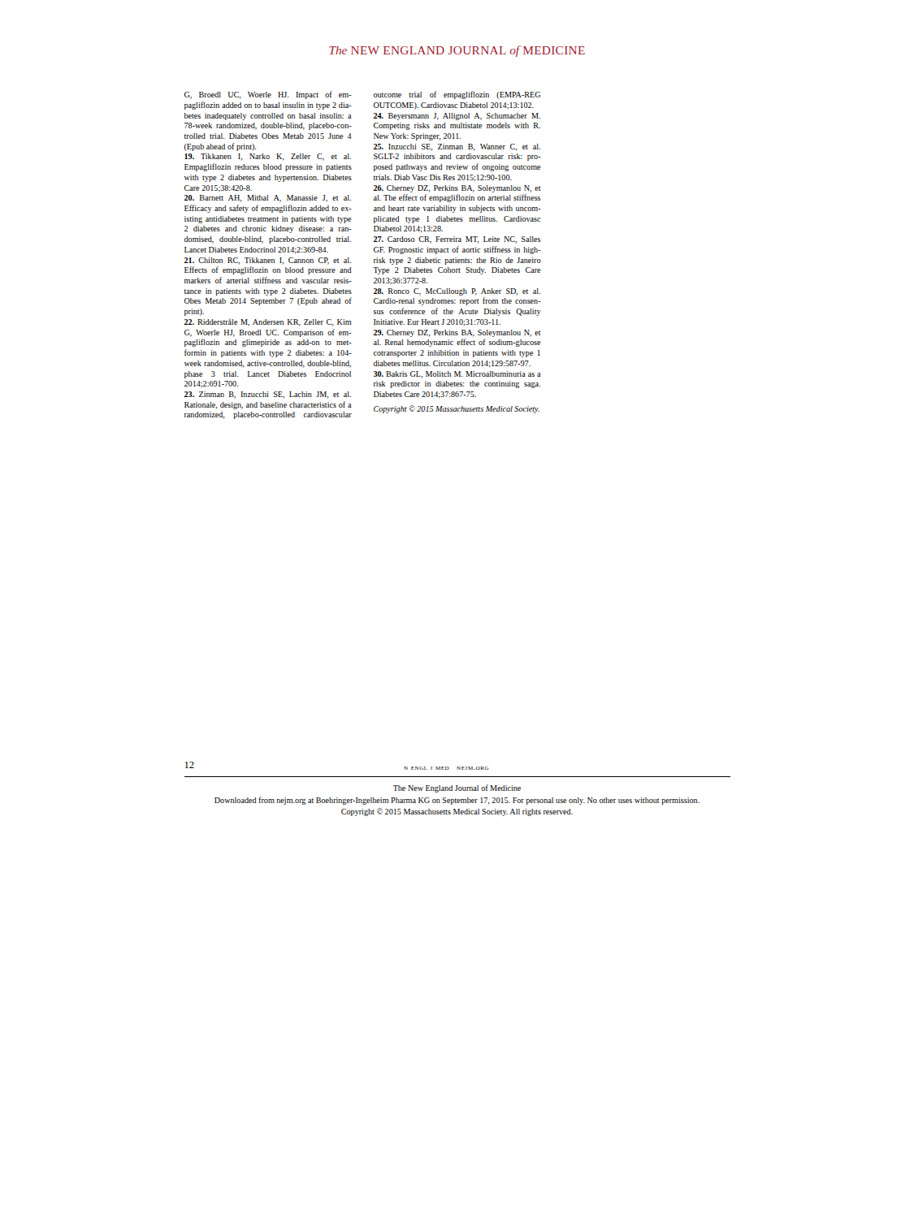The NEW ENGLAND JOURNAL of MEDICINE
G, Broedl UC, Woerle HJ. Impact of empagliflozin added on to basal insulin in type 2 diabetes inadequately controlled on basal insulin: a 78-week randomized, double-blind, placebo-controlled trial. Diabetes Obes Metab 2015 June 4 (Epub ahead of print).
19. Tikkanen I, Narko K, Zeller C, et al. Empagliflozin reduces blood pressure in patients with type 2 diabetes and hypertension. Diabetes Care 2015;38:420-8.
20. Barnett AH, Mithal A, Manassie J, et al. Efficacy and safety of empagliflozin added to existing antidiabetes treatment in patients with type 2 diabetes and chronic kidney disease: a randomised, double-blind, placebo-controlled trial. Lancet Diabetes Endocrinol 2014;2:369-84.
21. Chilton RC, Tikkanen I, Cannon CP, et al. Effects of empagliflozin on blood pressure and markers of arterial stiffness and vascular resistance in patients with type 2 diabetes. Diabetes Obes Metab 2014 September 7 (Epub ahead of print).
22. Ridderstråle M, Andersen KR, Zeller C, Kim G, Woerle HJ, Broedl UC. Comparison of empagliflozin and glimepiride as add-on to metformin in patients with type 2 diabetes: a 104-week randomised, active-controlled, double-blind, phase 3 trial. Lancet Diabetes Endocrinol 2014;2:691-700.
23. Zinman B, Inzucchi SE, Lachin JM, et al. Rationale, design, and baseline characteristics of a randomized, placebo-controlled cardiovascular outcome trial of empagliflozin (EMPA-REG OUTCOME). Cardiovasc Diabetol 2014;13:102.
24. Beyersmann J, Allignol A, Schumacher M. Competing risks and multistate models with R. New York: Springer, 2011.
25. Inzucchi SE, Zinman B, Wanner C, et al. SGLT-2 inhibitors and cardiovascular risk: proposed pathways and review of ongoing outcome trials. Diab Vasc Dis Res 2015;12:90-100.
26. Cherney DZ, Perkins BA, Soleymanlou N, et al. The effect of empagliflozin on arterial stiffness and heart rate variability in subjects with uncomplicated type 1 diabetes mellitus. Cardiovasc Diabetol 2014;13:28.
27. Cardoso CR, Ferreira MT, Leite NC, Salles GF. Prognostic impact of aortic stiffness in high-risk type 2 diabetic patients: the Rio de Janeiro Type 2 Diabetes Cohort Study. Diabetes Care 2013;36:3772-8.
28. Ronco C, McCullough P, Anker SD, et al. Cardio-renal syndromes: report from the consensus conference of the Acute Dialysis Quality Initiative. Eur Heart J 2010;31:703-11.
29. Cherney DZ, Perkins BA, Soleymanlou N, et al. Renal hemodynamic effect of sodium-glucose cotransporter 2 inhibition in patients with type 1 diabetes mellitus. Circulation 2014;129:587-97.
30. Bakris GL, Molitch M. Microalbuminuria as a risk predictor in diabetes: the continuing saga. Diabetes Care 2014;37:867-75.
Copyright © 2015 Massachusetts Medical Society.
12
n engl j med nejm.org
The New England Journal of Medicine
Downloaded from nejm.org at Boehringer-Ingelheim Pharma KG on September 17, 2015. For personal use only. No other uses without permission.
Copyright © 2015 Massachusetts Medical Society. All rights reserved.